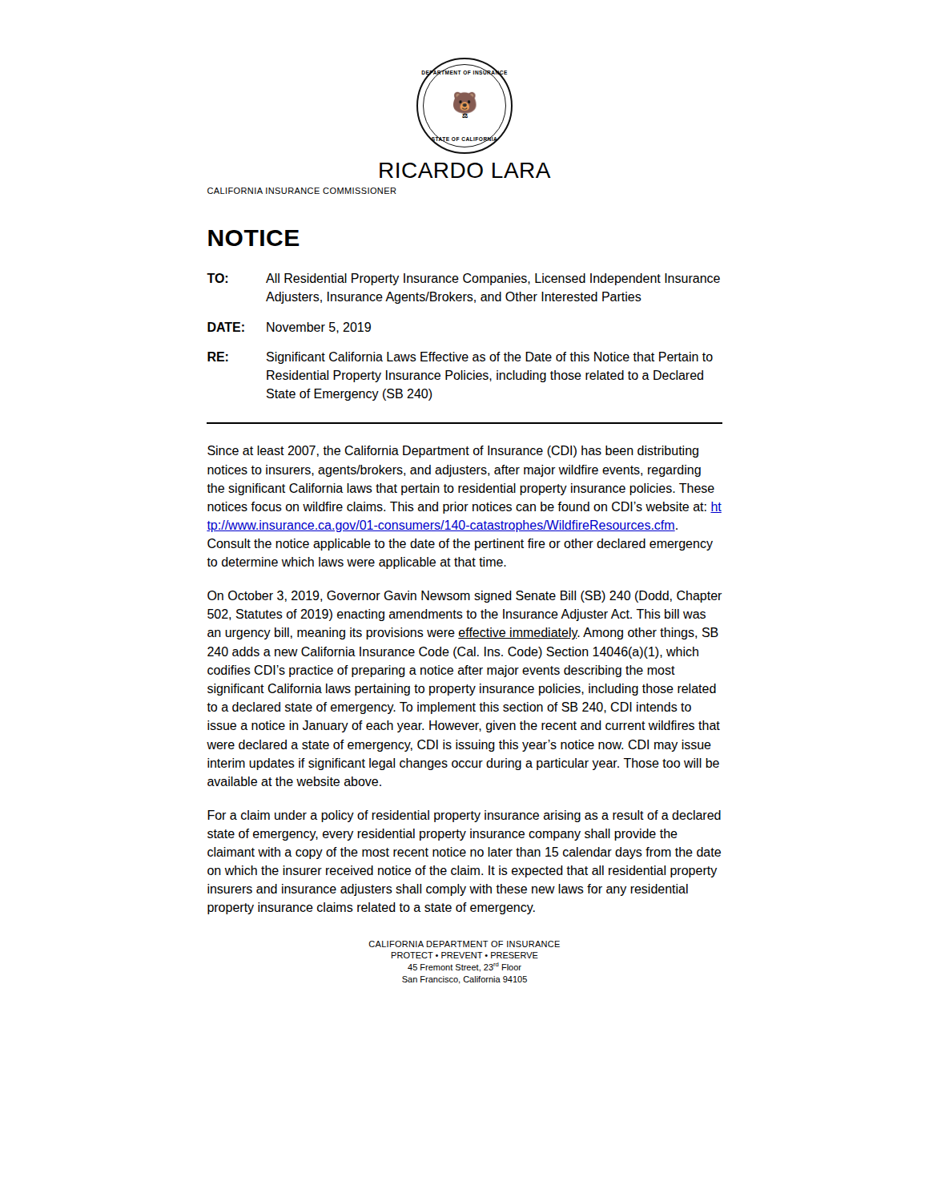Department of Insurance
🐻 ⚖
State of California
RICARDO LARA
CALIFORNIA INSURANCE COMMISSIONER
NOTICE
| TO: | All Residential Property Insurance Companies, Licensed Independent Insurance Adjusters, Insurance Agents/Brokers, and Other Interested Parties |
| DATE: | November 5, 2019 |
| RE: | Significant California Laws Effective as of the Date of this Notice that Pertain to Residential Property Insurance Policies, including those related to a Declared State of Emergency (SB 240) |
Since at least 2007, the California Department of Insurance (CDI) has been distributing notices to insurers, agents/brokers, and adjusters, after major wildfire events, regarding the significant California laws that pertain to residential property insurance policies. These notices focus on wildfire claims. This and prior notices can be found on CDI’s website at: http://www.insurance.ca.gov/01-consumers/140-catastrophes/WildfireResources.cfm. Consult the notice applicable to the date of the pertinent fire or other declared emergency to determine which laws were applicable at that time.
On October 3, 2019, Governor Gavin Newsom signed Senate Bill (SB) 240 (Dodd, Chapter 502, Statutes of 2019) enacting amendments to the Insurance Adjuster Act. This bill was an urgency bill, meaning its provisions were effective immediately. Among other things, SB 240 adds a new California Insurance Code (Cal. Ins. Code) Section 14046(a)(1), which codifies CDI’s practice of preparing a notice after major events describing the most significant California laws pertaining to property insurance policies, including those related to a declared state of emergency. To implement this section of SB 240, CDI intends to issue a notice in January of each year. However, given the recent and current wildfires that were declared a state of emergency, CDI is issuing this year’s notice now. CDI may issue interim updates if significant legal changes occur during a particular year. Those too will be available at the website above.
For a claim under a policy of residential property insurance arising as a result of a declared state of emergency, every residential property insurance company shall provide the claimant with a copy of the most recent notice no later than 15 calendar days from the date on which the insurer received notice of the claim. It is expected that all residential property insurers and insurance adjusters shall comply with these new laws for any residential property insurance claims related to a state of emergency.
CALIFORNIA DEPARTMENT OF INSURANCE
PROTECT • PREVENT • PRESERVE
45 Fremont Street, 23rd Floor
San Francisco, California 94105